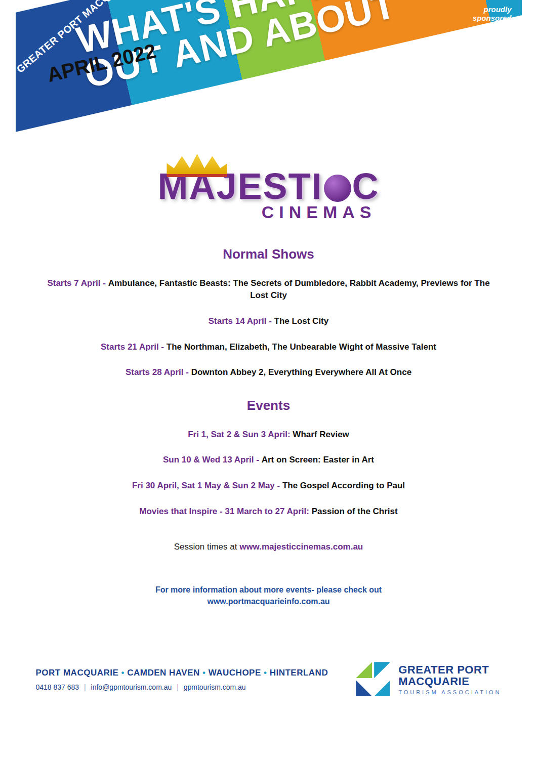WHAT'S HAPPENING OUT AND ABOUT
GREATER PORT MACQUARIE
APRIL 2022
proudly
sponsored
by
hem
NAOMI
HUNTER
0434 358 298
MAJESTI C
CINEMAS
Normal Shows
Starts 7 April - Ambulance, Fantastic Beasts: The Secrets of Dumbledore, Rabbit Academy, Previews for The Lost City
Starts 14 April - The Lost City
Starts 21 April - The Northman, Elizabeth, The Unbearable Wight of Massive Talent
Starts 28 April - Downton Abbey 2, Everything Everywhere All At Once
Events
Fri 1, Sat 2 & Sun 3 April: Wharf Review
Sun 10 & Wed 13 April - Art on Screen: Easter in Art
Fri 30 April, Sat 1 May & Sun 2 May - The Gospel According to Paul
Movies that Inspire - 31 March to 27 April: Passion of the Christ
Session times at www.majesticcinemas.com.au
For more information about more events- please check out
www.portmacquarieinfo.com.au
PORT MACQUARIE • CAMDEN HAVEN • WAUCHOPE • HINTERLAND
0418 837 683 | info@gpmtourism.com.au | gpmtourism.com.au
GREATER PORT
MACQUARIE
TOURISM ASSOCIATION